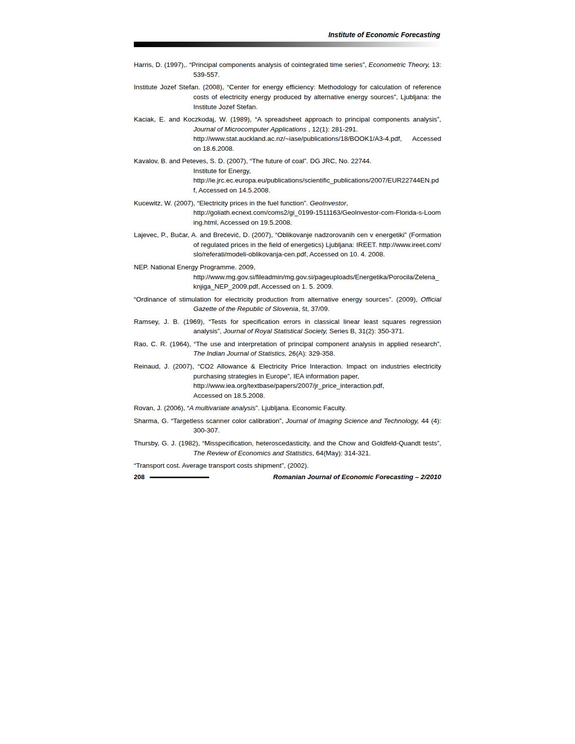Institute of Economic Forecasting
Harris, D. (1997),. “Principal components analysis of cointegrated time series”, Econometric Theory, 13: 539-557.
Institute Jozef Stefan. (2008), “Center for energy efficiency: Methodology for calculation of reference costs of electricity energy produced by alternative energy sources”, Ljubljana: the Institute Jozef Stefan.
Kaciak, E. and Koczkodaj, W. (1989), “A spreadsheet approach to principal components analysis”, Journal of Microcomputer Applications , 12(1): 281-291. http://www.stat.auckland.ac.nz/~iase/publications/18/BOOK1/A3-4.pdf, Accessed on 18.6.2008.
Kavalov, B. and Peteves, S. D. (2007), “The future of coal”. DG JRC, No. 22744. Institute for Energy, http://ie.jrc.ec.europa.eu/publications/scientific_publications/2007/EUR22744EN.pdf, Accessed on 14.5.2008.
Kucewitz, W. (2007), “Electricity prices in the fuel function”. GeoInvestor, http://goliath.ecnext.com/coms2/gi_0199-1511163/GeoInvestor-com-Florida-s-Looming.html, Accessed on 19.5.2008.
Lajevec, P., Bučar, A. and Brečevič, D. (2007), “Oblikovanje nadzorovanih cen v energetiki” (Formation of regulated prices in the field of energetics) Ljubljana: IREET. http://www.ireet.com/slo/referati/modeli-oblikovanja-cen.pdf, Accessed on 10. 4. 2008.
NEP. National Energy Programme. 2009, http://www.mg.gov.si/fileadmin/mg.gov.si/pageuploads/Energetika/Porocila/Zelena_knjiga_NEP_2009.pdf, Accessed on 1. 5. 2009.
“Ordinance of stimulation for electricity production from alternative energy sources”. (2009), Official Gazette of the Republic of Slovenia, št, 37/09.
Ramsey, J. B. (1969), “Tests for specification errors in classical linear least squares regression analysis”, Journal of Royal Statistical Society, Series B, 31(2): 350-371.
Rao, C. R. (1964), “The use and interpretation of principal component analysis in applied research”, The Indian Journal of Statistics, 26(A): 329-358.
Reinaud, J. (2007), “CO2 Allowance & Electricity Price Interaction. Impact on industries electricity purchasing strategies in Europe”, IEA information paper, http://www.iea.org/textbase/papers/2007/jr_price_interaction.pdf, Accessed on 18.5.2008.
Rovan, J. (2006), “A multivariate analysis”. Ljubljana. Economic Faculty.
Sharma, G. “Targetless scanner color calibration”, Journal of Imaging Science and Technology, 44 (4): 300-307.
Thursby, G. J. (1982), “Misspecification, heteroscedasticity, and the Chow and Goldfeld-Quandt tests”, The Review of Economics and Statistics, 64(May): 314-321.
“Transport cost. Average transport costs shipment”, (2002).
208
Romanian Journal of Economic Forecasting – 2/2010